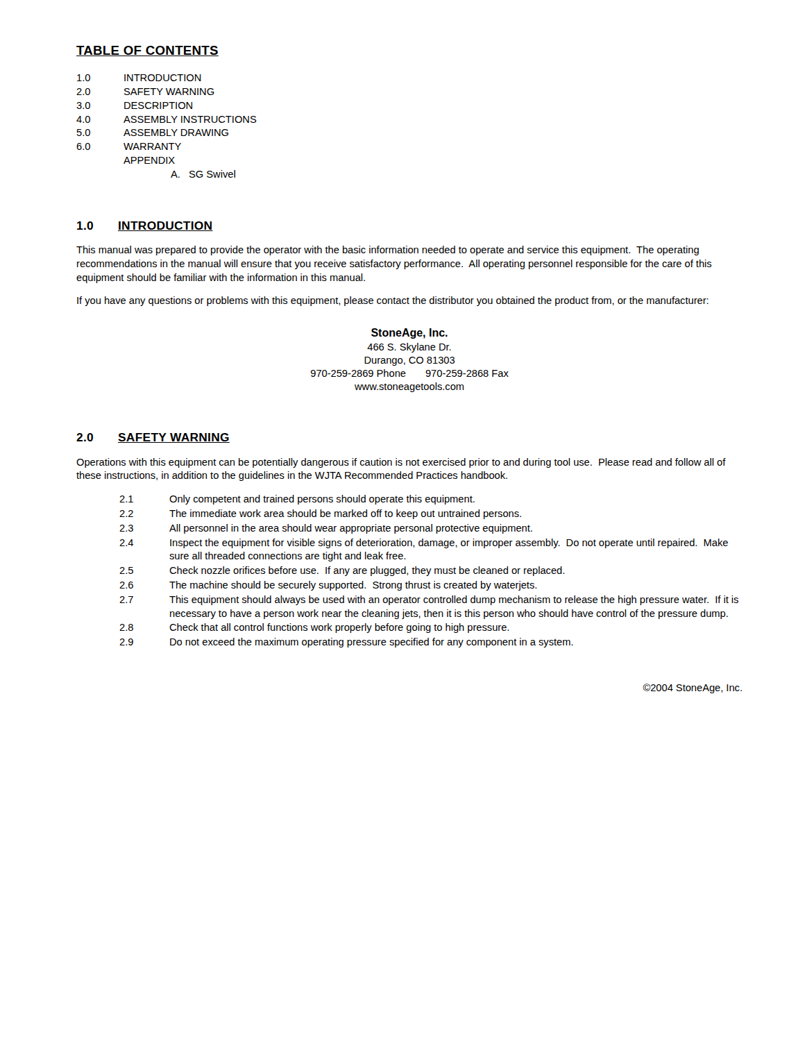TABLE OF CONTENTS
1.0 INTRODUCTION
2.0 SAFETY WARNING
3.0 DESCRIPTION
4.0 ASSEMBLY INSTRUCTIONS
5.0 ASSEMBLY DRAWING
6.0 WARRANTY
APPENDIX
A. SG Swivel
1.0 INTRODUCTION
This manual was prepared to provide the operator with the basic information needed to operate and service this equipment. The operating recommendations in the manual will ensure that you receive satisfactory performance. All operating personnel responsible for the care of this equipment should be familiar with the information in this manual.
If you have any questions or problems with this equipment, please contact the distributor you obtained the product from, or the manufacturer:
StoneAge, Inc.
466 S. Skylane Dr.
Durango, CO 81303
970-259-2869 Phone 970-259-2868 Fax
www.stoneagetools.com
2.0 SAFETY WARNING
Operations with this equipment can be potentially dangerous if caution is not exercised prior to and during tool use. Please read and follow all of these instructions, in addition to the guidelines in the WJTA Recommended Practices handbook.
2.1 Only competent and trained persons should operate this equipment.
2.2 The immediate work area should be marked off to keep out untrained persons.
2.3 All personnel in the area should wear appropriate personal protective equipment.
2.4 Inspect the equipment for visible signs of deterioration, damage, or improper assembly. Do not operate until repaired. Make sure all threaded connections are tight and leak free.
2.5 Check nozzle orifices before use. If any are plugged, they must be cleaned or replaced.
2.6 The machine should be securely supported. Strong thrust is created by waterjets.
2.7 This equipment should always be used with an operator controlled dump mechanism to release the high pressure water. If it is necessary to have a person work near the cleaning jets, then it is this person who should have control of the pressure dump.
2.8 Check that all control functions work properly before going to high pressure.
2.9 Do not exceed the maximum operating pressure specified for any component in a system.
©2004 StoneAge, Inc.